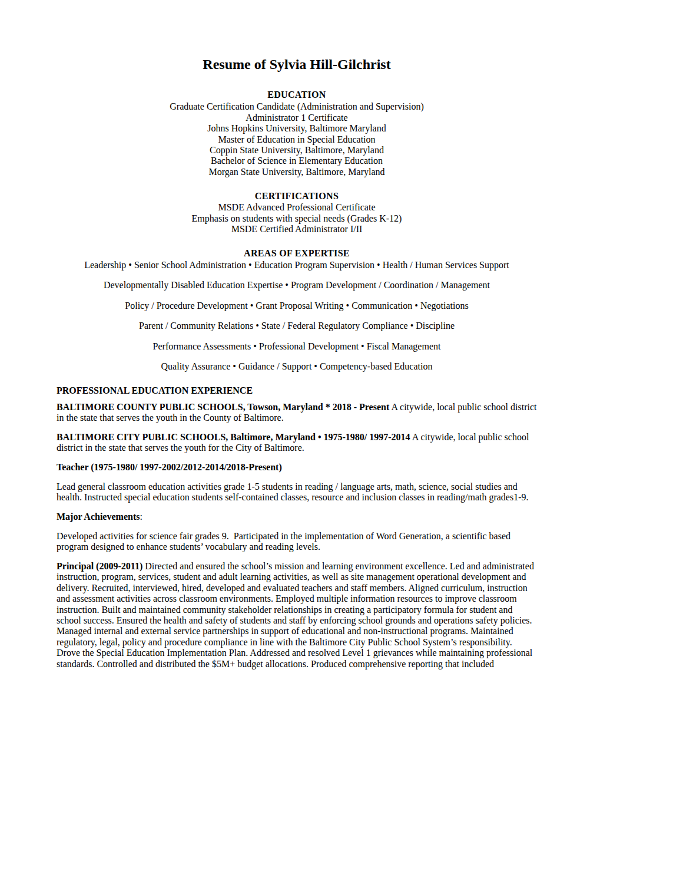Resume of Sylvia Hill-Gilchrist
EDUCATION
Graduate Certification Candidate (Administration and Supervision)
Administrator 1 Certificate
Johns Hopkins University, Baltimore Maryland
Master of Education in Special Education
Coppin State University, Baltimore, Maryland
Bachelor of Science in Elementary Education
Morgan State University, Baltimore, Maryland
CERTIFICATIONS
MSDE Advanced Professional Certificate
Emphasis on students with special needs (Grades K-12)
MSDE Certified Administrator I/II
AREAS OF EXPERTISE
Leadership • Senior School Administration • Education Program Supervision • Health / Human Services Support
Developmentally Disabled Education Expertise • Program Development / Coordination / Management
Policy / Procedure Development • Grant Proposal Writing • Communication • Negotiations
Parent / Community Relations • State / Federal Regulatory Compliance • Discipline
Performance Assessments • Professional Development • Fiscal Management
Quality Assurance • Guidance / Support • Competency-based Education
PROFESSIONAL EDUCATION EXPERIENCE
BALTIMORE COUNTY PUBLIC SCHOOLS, Towson, Maryland * 2018 - Present A citywide, local public school district in the state that serves the youth in the County of Baltimore.
BALTIMORE CITY PUBLIC SCHOOLS, Baltimore, Maryland • 1975-1980/ 1997-2014 A citywide, local public school district in the state that serves the youth for the City of Baltimore.
Teacher (1975-1980/ 1997-2002/2012-2014/2018-Present)
Lead general classroom education activities grade 1-5 students in reading / language arts, math, science, social studies and health. Instructed special education students self-contained classes, resource and inclusion classes in reading/math grades1-9.
Major Achievements:
Developed activities for science fair grades 9. Participated in the implementation of Word Generation, a scientific based program designed to enhance students’ vocabulary and reading levels.
Principal (2009-2011) Directed and ensured the school’s mission and learning environment excellence. Led and administrated instruction, program, services, student and adult learning activities, as well as site management operational development and delivery. Recruited, interviewed, hired, developed and evaluated teachers and staff members. Aligned curriculum, instruction and assessment activities across classroom environments. Employed multiple information resources to improve classroom instruction. Built and maintained community stakeholder relationships in creating a participatory formula for student and school success. Ensured the health and safety of students and staff by enforcing school grounds and operations safety policies. Managed internal and external service partnerships in support of educational and non-instructional programs. Maintained regulatory, legal, policy and procedure compliance in line with the Baltimore City Public School System’s responsibility. Drove the Special Education Implementation Plan. Addressed and resolved Level 1 grievances while maintaining professional standards. Controlled and distributed the $5M+ budget allocations. Produced comprehensive reporting that included